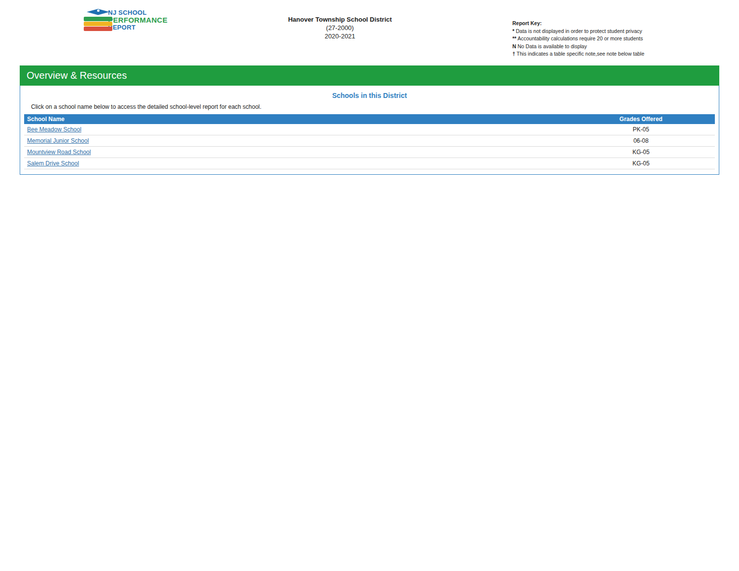NJ SCHOOL
PERFORMANCE
REPORT
Hanover Township School District
(27-2000)
2020-2021
Report Key:
* Data is not displayed in order to protect student privacy
** Accountability calculations require 20 or more students
N No Data is available to display
† This indicates a table specific note,see note below table
Overview & Resources
Schools in this District
Click on a school name below to access the detailed school-level report for each school.
| School Name | Grades Offered |
| --- | --- |
| Bee Meadow School | PK-05 |
| Memorial Junior School | 06-08 |
| Mountview Road School | KG-05 |
| Salem Drive School | KG-05 |